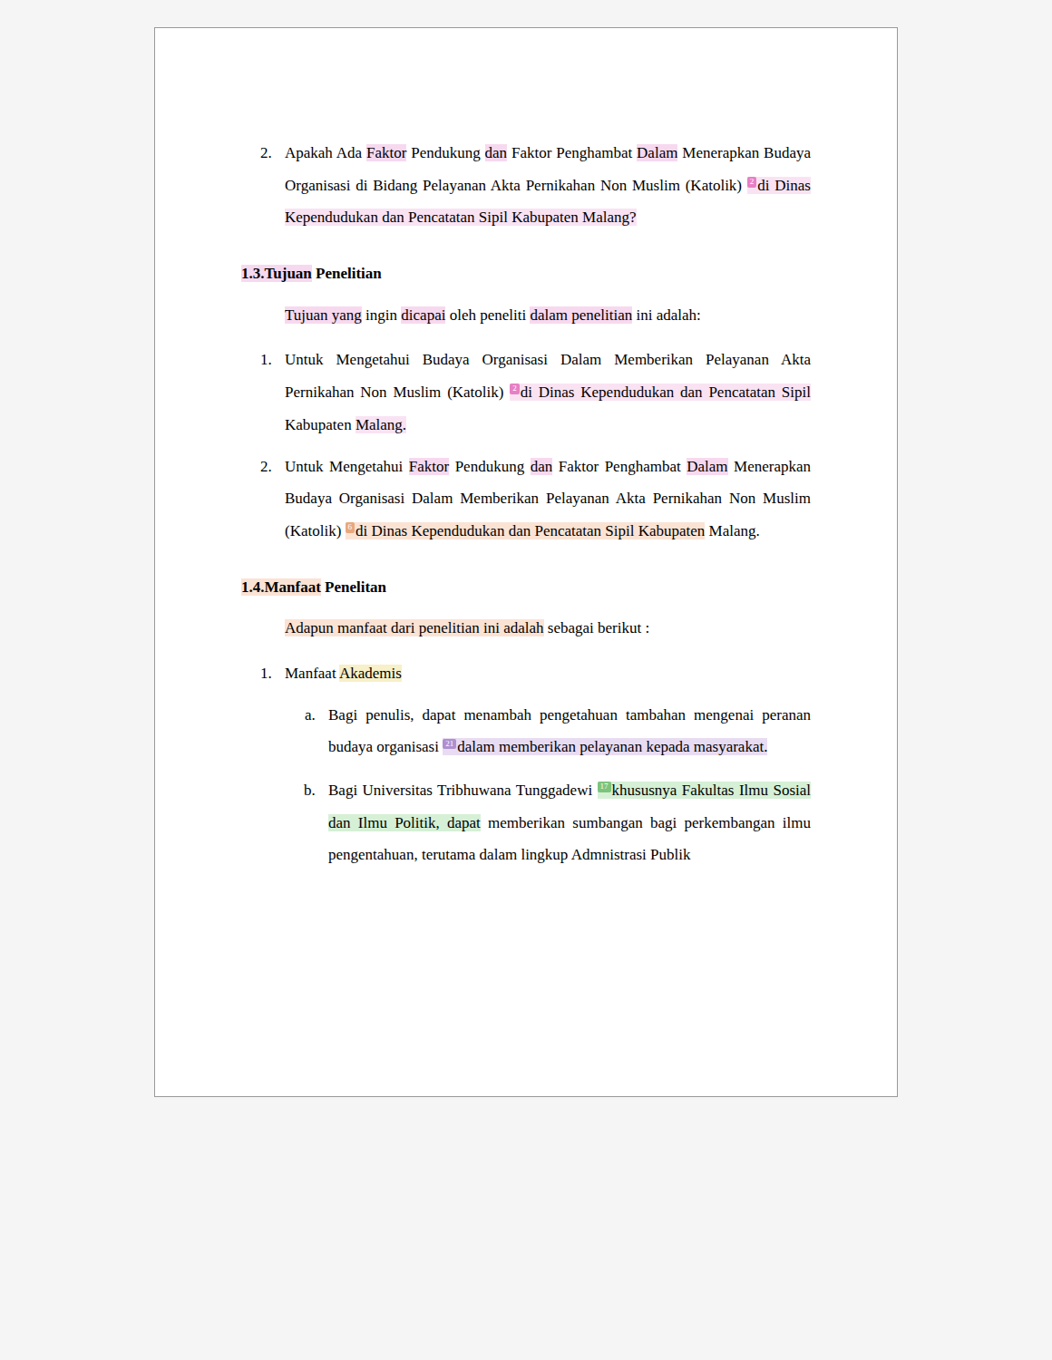Apakah Ada Faktor Pendukung dan Faktor Penghambat Dalam Menerapkan Budaya Organisasi di Bidang Pelayanan Akta Pernikahan Non Muslim (Katolik) 2di Dinas Kependudukan dan Pencatatan Sipil Kabupaten Malang?
1.3.Tujuan Penelitian
Tujuan yang ingin dicapai oleh peneliti dalam penelitian ini adalah:
Untuk Mengetahui Budaya Organisasi Dalam Memberikan Pelayanan Akta Pernikahan Non Muslim (Katolik) 2di Dinas Kependudukan dan Pencatatan Sipil Kabupaten Malang.
Untuk Mengetahui Faktor Pendukung dan Faktor Penghambat Dalam Menerapkan Budaya Organisasi Dalam Memberikan Pelayanan Akta Pernikahan Non Muslim (Katolik) 6di Dinas Kependudukan dan Pencatatan Sipil Kabupaten Malang.
1.4.Manfaat Penelitan
Adapun manfaat dari penelitian ini adalah sebagai berikut :
Manfaat Akademis
Bagi penulis, dapat menambah pengetahuan tambahan mengenai peranan budaya organisasi 21dalam memberikan pelayanan kepada masyarakat.
Bagi Universitas Tribhuwana Tunggadewi 17khususnya Fakultas Ilmu Sosial dan Ilmu Politik, dapat memberikan sumbangan bagi perkembangan ilmu pengentahuan, terutama dalam lingkup Admnistrasi Publik